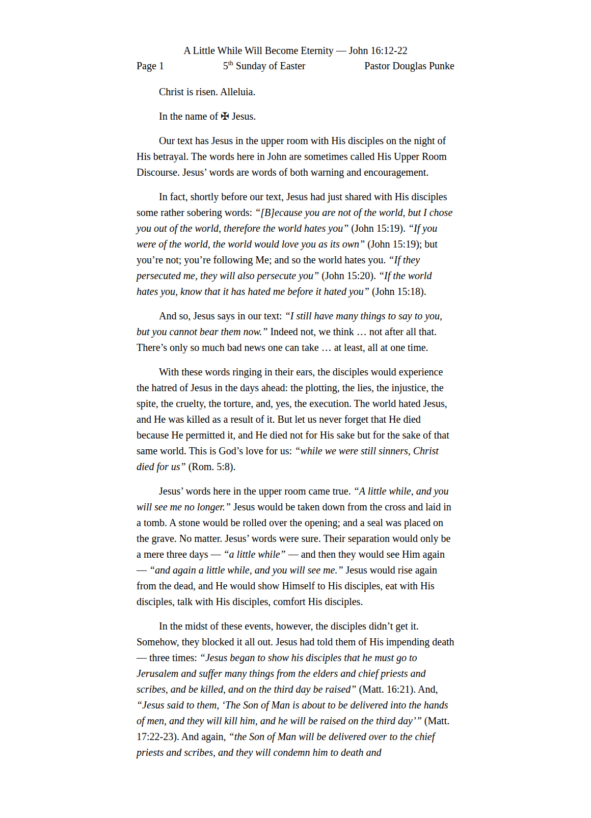A Little While Will Become Eternity — John 16:12-22
Page 1 5th Sunday of Easter Pastor Douglas Punke
Christ is risen. Alleluia.
In the name of ✠ Jesus.
Our text has Jesus in the upper room with His disciples on the night of His betrayal. The words here in John are sometimes called His Upper Room Discourse. Jesus’ words are words of both warning and encouragement.
In fact, shortly before our text, Jesus had just shared with His disciples some rather sobering words: “[B]ecause you are not of the world, but I chose you out of the world, therefore the world hates you” (John 15:19). “If you were of the world, the world would love you as its own” (John 15:19); but you’re not; you’re following Me; and so the world hates you. “If they persecuted me, they will also persecute you” (John 15:20). “If the world hates you, know that it has hated me before it hated you” (John 15:18).
And so, Jesus says in our text: “I still have many things to say to you, but you cannot bear them now.” Indeed not, we think … not after all that. There’s only so much bad news one can take … at least, all at one time.
With these words ringing in their ears, the disciples would experience the hatred of Jesus in the days ahead: the plotting, the lies, the injustice, the spite, the cruelty, the torture, and, yes, the execution. The world hated Jesus, and He was killed as a result of it. But let us never forget that He died because He permitted it, and He died not for His sake but for the sake of that same world. This is God’s love for us: “while we were still sinners, Christ died for us” (Rom. 5:8).
Jesus’ words here in the upper room came true. “A little while, and you will see me no longer.” Jesus would be taken down from the cross and laid in a tomb. A stone would be rolled over the opening; and a seal was placed on the grave. No matter. Jesus’ words were sure. Their separation would only be a mere three days — “a little while” — and then they would see Him again — “and again a little while, and you will see me.” Jesus would rise again from the dead, and He would show Himself to His disciples, eat with His disciples, talk with His disciples, comfort His disciples.
In the midst of these events, however, the disciples didn’t get it. Somehow, they blocked it all out. Jesus had told them of His impending death — three times: “Jesus began to show his disciples that he must go to Jerusalem and suffer many things from the elders and chief priests and scribes, and be killed, and on the third day be raised” (Matt. 16:21). And, “Jesus said to them, ‘The Son of Man is about to be delivered into the hands of men, and they will kill him, and he will be raised on the third day’” (Matt. 17:22-23). And again, “the Son of Man will be delivered over to the chief priests and scribes, and they will condemn him to death and